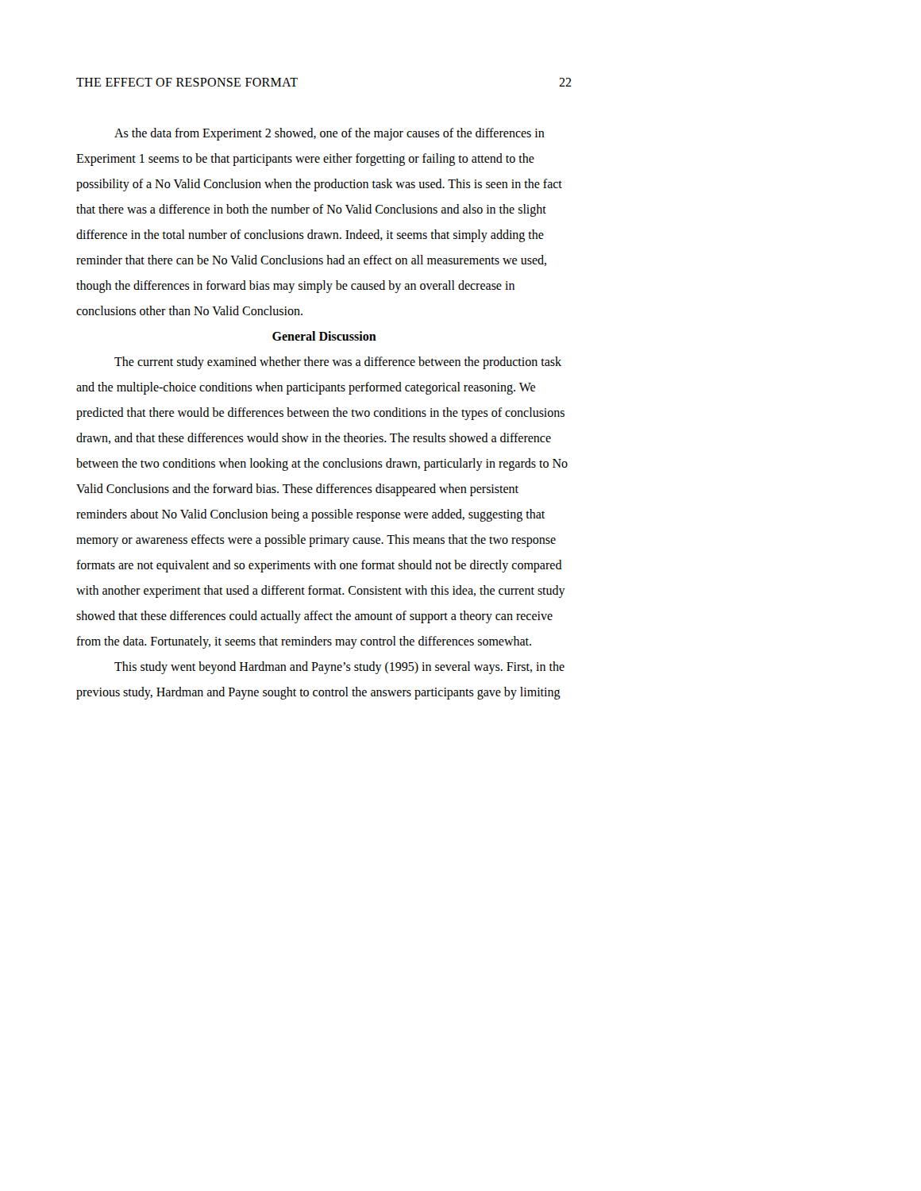The Effect of Response Format 22
As the data from Experiment 2 showed, one of the major causes of the differences in Experiment 1 seems to be that participants were either forgetting or failing to attend to the possibility of a No Valid Conclusion when the production task was used. This is seen in the fact that there was a difference in both the number of No Valid Conclusions and also in the slight difference in the total number of conclusions drawn. Indeed, it seems that simply adding the reminder that there can be No Valid Conclusions had an effect on all measurements we used, though the differences in forward bias may simply be caused by an overall decrease in conclusions other than No Valid Conclusion.
General Discussion
The current study examined whether there was a difference between the production task and the multiple-choice conditions when participants performed categorical reasoning. We predicted that there would be differences between the two conditions in the types of conclusions drawn, and that these differences would show in the theories. The results showed a difference between the two conditions when looking at the conclusions drawn, particularly in regards to No Valid Conclusions and the forward bias. These differences disappeared when persistent reminders about No Valid Conclusion being a possible response were added, suggesting that memory or awareness effects were a possible primary cause. This means that the two response formats are not equivalent and so experiments with one format should not be directly compared with another experiment that used a different format. Consistent with this idea, the current study showed that these differences could actually affect the amount of support a theory can receive from the data. Fortunately, it seems that reminders may control the differences somewhat.
This study went beyond Hardman and Payne’s study (1995) in several ways. First, in the previous study, Hardman and Payne sought to control the answers participants gave by limiting